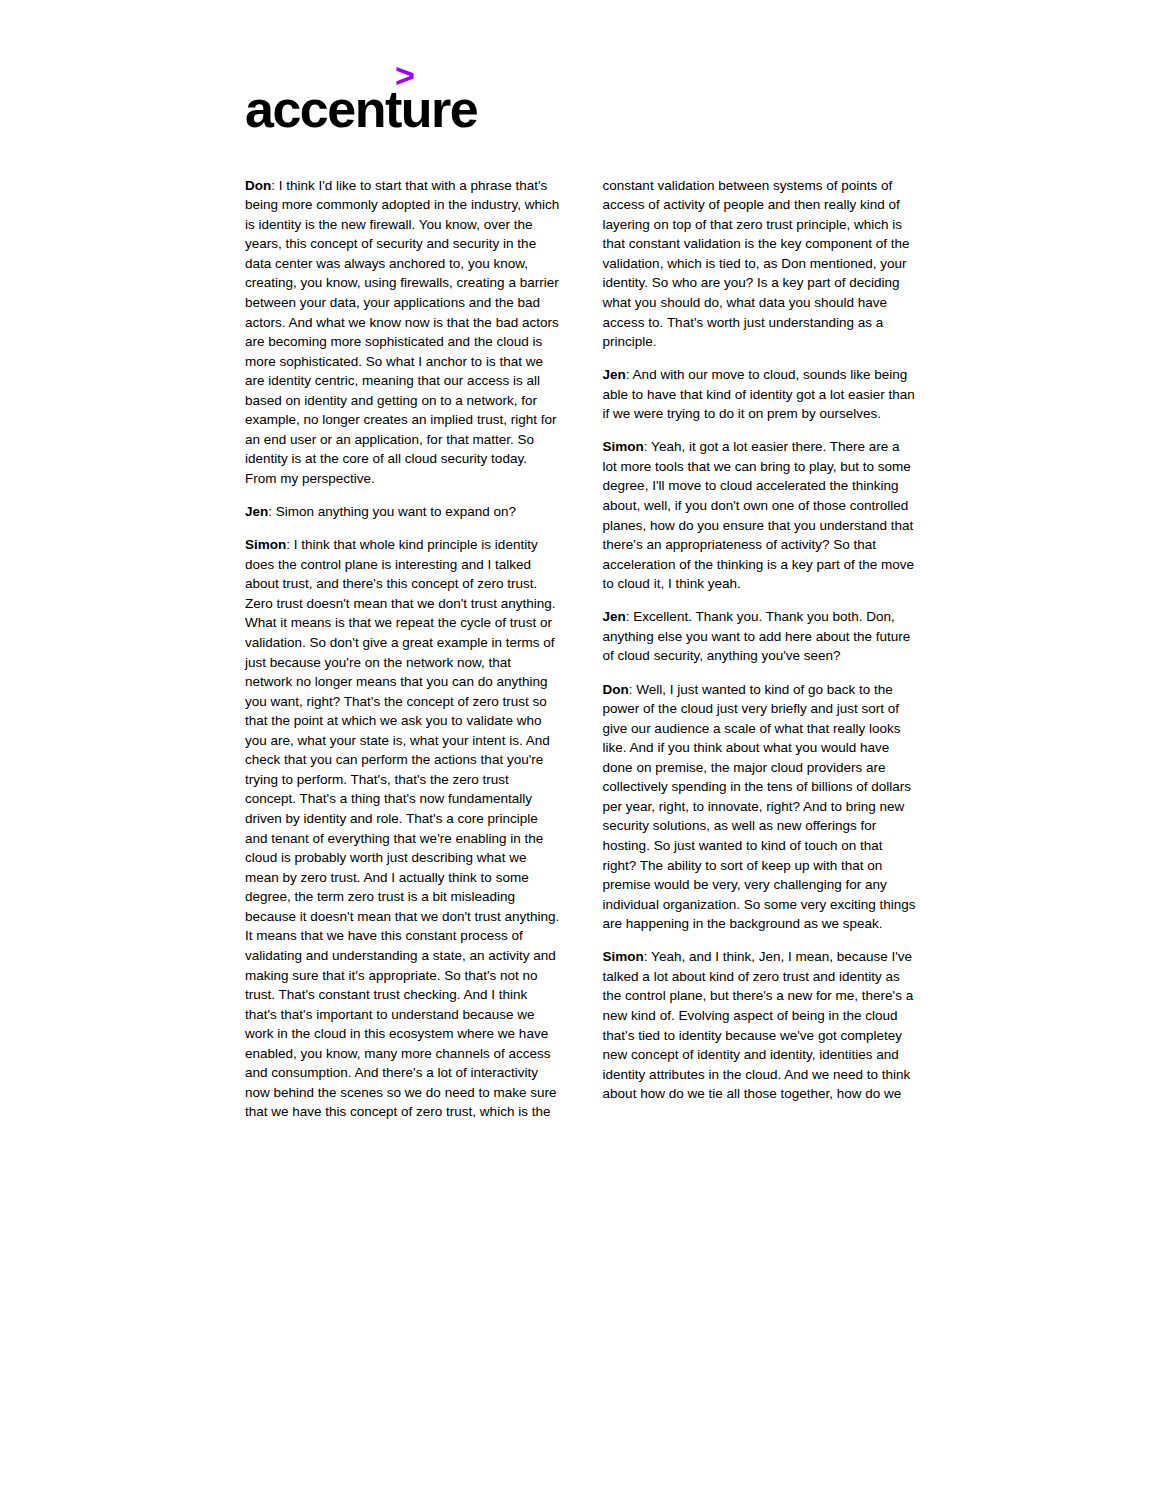>
accenture
Don: I think I'd like to start that with a phrase that's being more commonly adopted in the industry, which is identity is the new firewall. You know, over the years, this concept of security and security in the data center was always anchored to, you know, creating, you know, using firewalls, creating a barrier between your data, your applications and the bad actors. And what we know now is that the bad actors are becoming more sophisticated and the cloud is more sophisticated. So what I anchor to is that we are identity centric, meaning that our access is all based on identity and getting on to a network, for example, no longer creates an implied trust, right for an end user or an application, for that matter. So identity is at the core of all cloud security today. From my perspective.
Jen: Simon anything you want to expand on?
Simon: I think that whole kind principle is identity does the control plane is interesting and I talked about trust, and there's this concept of zero trust. Zero trust doesn't mean that we don't trust anything. What it means is that we repeat the cycle of trust or validation. So don't give a great example in terms of just because you're on the network now, that network no longer means that you can do anything you want, right? That's the concept of zero trust so that the point at which we ask you to validate who you are, what your state is, what your intent is. And check that you can perform the actions that you're trying to perform. That's, that's the zero trust concept. That's a thing that's now fundamentally driven by identity and role. That's a core principle and tenant of everything that we're enabling in the cloud is probably worth just describing what we mean by zero trust. And I actually think to some degree, the term zero trust is a bit misleading because it doesn't mean that we don't trust anything. It means that we have this constant process of validating and understanding a state, an activity and making sure that it's appropriate. So that's not no trust. That's constant trust checking. And I think that's that's important to understand because we work in the cloud in this ecosystem where we have enabled, you know, many more channels of access and consumption. And there's a lot of interactivity now behind the scenes so we do need to make sure that we have this concept of zero trust, which is the constant validation between systems of points of access of activity of people and then really kind of layering on top of that zero trust principle, which is that constant validation is the key component of the validation, which is tied to, as Don mentioned, your identity. So who are you? Is a key part of deciding what you should do, what data you should have access to. That's worth just understanding as a principle.
Jen: And with our move to cloud, sounds like being able to have that kind of identity got a lot easier than if we were trying to do it on prem by ourselves.
Simon: Yeah, it got a lot easier there. There are a lot more tools that we can bring to play, but to some degree, I'll move to cloud accelerated the thinking about, well, if you don't own one of those controlled planes, how do you ensure that you understand that there's an appropriateness of activity? So that acceleration of the thinking is a key part of the move to cloud it, I think yeah.
Jen: Excellent. Thank you. Thank you both. Don, anything else you want to add here about the future of cloud security, anything you've seen?
Don: Well, I just wanted to kind of go back to the power of the cloud just very briefly and just sort of give our audience a scale of what that really looks like. And if you think about what you would have done on premise, the major cloud providers are collectively spending in the tens of billions of dollars per year, right, to innovate, right? And to bring new security solutions, as well as new offerings for hosting. So just wanted to kind of touch on that right? The ability to sort of keep up with that on premise would be very, very challenging for any individual organization. So some very exciting things are happening in the background as we speak.
Simon: Yeah, and I think, Jen, I mean, because I've talked a lot about kind of zero trust and identity as the control plane, but there's a new for me, there's a new kind of. Evolving aspect of being in the cloud that's tied to identity because we've got completey new concept of identity and identity, identities and identity attributes in the cloud. And we need to think about how do we tie all those together, how do we